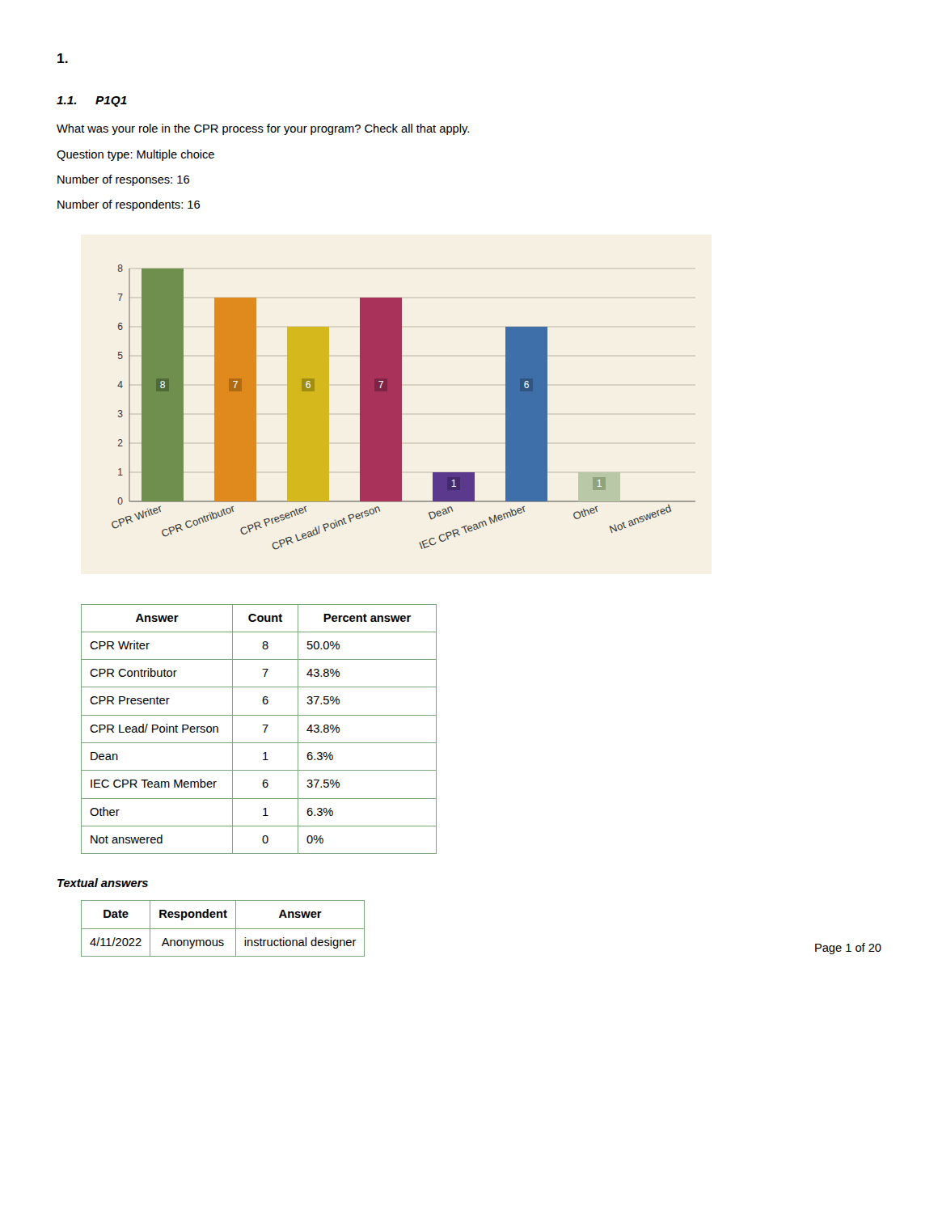1.
1.1. P1Q1
What was your role in the CPR process for your program? Check all that apply.
Question type: Multiple choice
Number of responses: 16
Number of respondents: 16
0 1 2 3 4 5 6 7 8 8 7 6 7 1 6 1 CPR Writer CPR Contributor CPR Presenter CPR Lead/ Point Person Dean IEC CPR Team Member Other Not answered
| Answer | Count | Percent answer |
| --- | --- | --- |
| CPR Writer | 8 | 50.0% |
| CPR Contributor | 7 | 43.8% |
| CPR Presenter | 6 | 37.5% |
| CPR Lead/ Point Person | 7 | 43.8% |
| Dean | 1 | 6.3% |
| IEC CPR Team Member | 6 | 37.5% |
| Other | 1 | 6.3% |
| Not answered | 0 | 0% |
Textual answers
| Date | Respondent | Answer |
| --- | --- | --- |
| 4/11/2022 | Anonymous | instructional designer |
Page 1 of 20